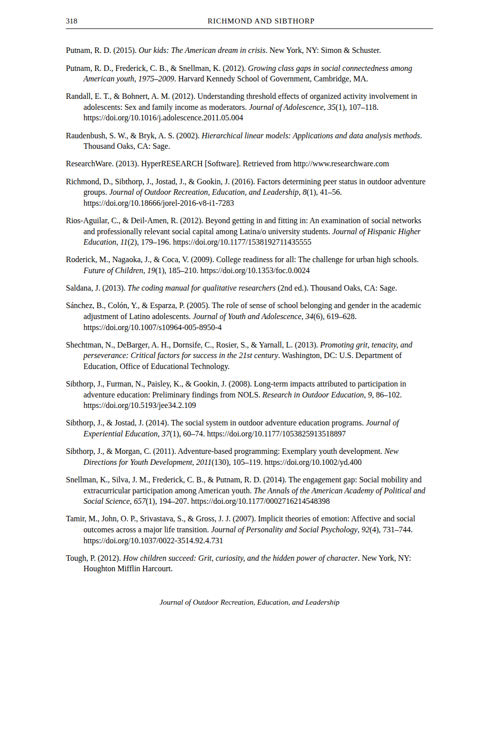318 RICHMOND AND SIBTHORP
Putnam, R. D. (2015). Our kids: The American dream in crisis. New York, NY: Simon & Schuster.
Putnam, R. D., Frederick, C. B., & Snellman, K. (2012). Growing class gaps in social connectedness among American youth, 1975–2009. Harvard Kennedy School of Government, Cambridge, MA.
Randall, E. T., & Bohnert, A. M. (2012). Understanding threshold effects of organized activity involvement in adolescents: Sex and family income as moderators. Journal of Adolescence, 35(1), 107–118. https://doi.org/10.1016/j.adolescence.2011.05.004
Raudenbush, S. W., & Bryk, A. S. (2002). Hierarchical linear models: Applications and data analysis methods. Thousand Oaks, CA: Sage.
ResearchWare. (2013). HyperRESEARCH [Software]. Retrieved from http://www.researchware.com
Richmond, D., Sibthorp, J., Jostad, J., & Gookin, J. (2016). Factors determining peer status in outdoor adventure groups. Journal of Outdoor Recreation, Education, and Leadership, 8(1), 41–56. https://doi.org/10.18666/jorel-2016-v8-i1-7283
Rios-Aguilar, C., & Deil-Amen, R. (2012). Beyond getting in and fitting in: An examination of social networks and professionally relevant social capital among Latina/o university students. Journal of Hispanic Higher Education, 11(2), 179–196. https://doi.org/10.1177/1538192711435555
Roderick, M., Nagaoka, J., & Coca, V. (2009). College readiness for all: The challenge for urban high schools. Future of Children, 19(1), 185–210. https://doi.org/10.1353/foc.0.0024
Saldana, J. (2013). The coding manual for qualitative researchers (2nd ed.). Thousand Oaks, CA: Sage.
Sánchez, B., Colón, Y., & Esparza, P. (2005). The role of sense of school belonging and gender in the academic adjustment of Latino adolescents. Journal of Youth and Adolescence, 34(6), 619–628. https://doi.org/10.1007/s10964-005-8950-4
Shechtman, N., DeBarger, A. H., Dornsife, C., Rosier, S., & Yarnall, L. (2013). Promoting grit, tenacity, and perseverance: Critical factors for success in the 21st century. Washington, DC: U.S. Department of Education, Office of Educational Technology.
Sibthorp, J., Furman, N., Paisley, K., & Gookin, J. (2008). Long-term impacts attributed to participation in adventure education: Preliminary findings from NOLS. Research in Outdoor Education, 9, 86–102. https://doi.org/10.5193/jee34.2.109
Sibthorp, J., & Jostad, J. (2014). The social system in outdoor adventure education programs. Journal of Experiential Education, 37(1), 60–74. https://doi.org/10.1177/1053825913518897
Sibthorp, J., & Morgan, C. (2011). Adventure-based programming: Exemplary youth development. New Directions for Youth Development, 2011(130), 105–119. https://doi.org/10.1002/yd.400
Snellman, K., Silva, J. M., Frederick, C. B., & Putnam, R. D. (2014). The engagement gap: Social mobility and extracurricular participation among American youth. The Annals of the American Academy of Political and Social Science, 657(1), 194–207. https://doi.org/10.1177/0002716214548398
Tamir, M., John, O. P., Srivastava, S., & Gross, J. J. (2007). Implicit theories of emotion: Affective and social outcomes across a major life transition. Journal of Personality and Social Psychology, 92(4), 731–744. https://doi.org/10.1037/0022-3514.92.4.731
Tough, P. (2012). How children succeed: Grit, curiosity, and the hidden power of character. New York, NY: Houghton Mifflin Harcourt.
Journal of Outdoor Recreation, Education, and Leadership